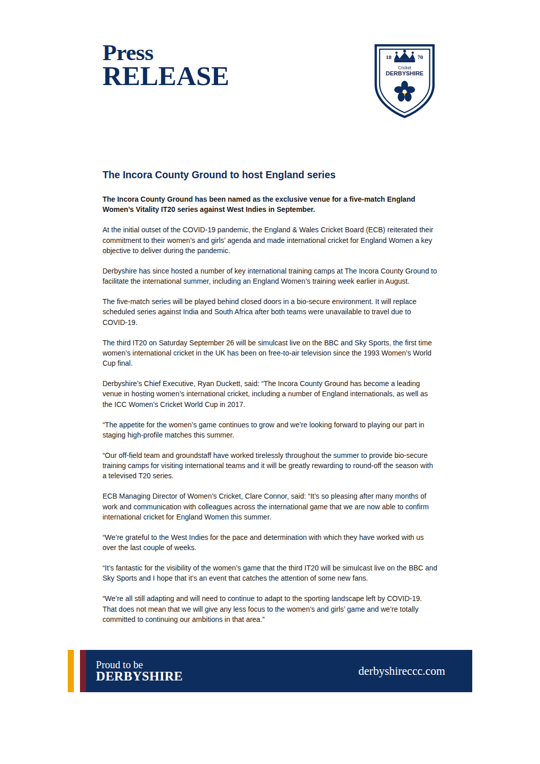Press RELEASE
18 70 Cricket DERBYSHIRE
The Incora County Ground to host England series
The Incora County Ground has been named as the exclusive venue for a five-match England Women’s Vitality IT20 series against West Indies in September.
At the initial outset of the COVID-19 pandemic, the England & Wales Cricket Board (ECB) reiterated their commitment to their women’s and girls’ agenda and made international cricket for England Women a key objective to deliver during the pandemic.
Derbyshire has since hosted a number of key international training camps at The Incora County Ground to facilitate the international summer, including an England Women’s training week earlier in August.
The five-match series will be played behind closed doors in a bio-secure environment. It will replace scheduled series against India and South Africa after both teams were unavailable to travel due to COVID-19.
The third IT20 on Saturday September 26 will be simulcast live on the BBC and Sky Sports, the first time women’s international cricket in the UK has been on free-to-air television since the 1993 Women’s World Cup final.
Derbyshire’s Chief Executive, Ryan Duckett, said: “The Incora County Ground has become a leading venue in hosting women’s international cricket, including a number of England internationals, as well as the ICC Women’s Cricket World Cup in 2017.
“The appetite for the women’s game continues to grow and we’re looking forward to playing our part in staging high-profile matches this summer.
“Our off-field team and groundstaff have worked tirelessly throughout the summer to provide bio-secure training camps for visiting international teams and it will be greatly rewarding to round-off the season with a televised T20 series.
ECB Managing Director of Women’s Cricket, Clare Connor, said: “It’s so pleasing after many months of work and communication with colleagues across the international game that we are now able to confirm international cricket for England Women this summer.
“We’re grateful to the West Indies for the pace and determination with which they have worked with us over the last couple of weeks.
“It’s fantastic for the visibility of the women’s game that the third IT20 will be simulcast live on the BBC and Sky Sports and I hope that it’s an event that catches the attention of some new fans.
“We’re all still adapting and will need to continue to adapt to the sporting landscape left by COVID-19. That does not mean that we will give any less focus to the women’s and girls’ game and we’re totally committed to continuing our ambitions in that area.”
Proud to be DERBYSHIRE
derbyshireccc.com